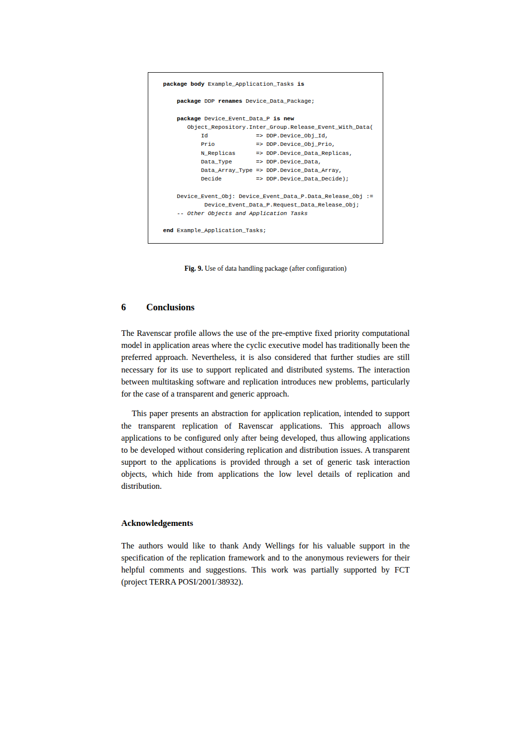package body Example_Application_Tasks is

      package DDP renames Device_Data_Package;

      package Device_Event_Data_P is new
         Object_Repository.Inter_Group.Release_Event_With_Data(
             Id              => DDP.Device_Obj_Id,
             Prio            => DDP.Device_Obj_Prio,
             N_Replicas      => DDP.Device_Data_Replicas,
             Data_Type       => DDP.Device_Data,
             Data_Array_Type => DDP.Device_Data_Array,
             Decide          => DDP.Device_Data_Decide);

      Device_Event_Obj: Device_Event_Data_P.Data_Release_Obj :=
              Device_Event_Data_P.Request_Data_Release_Obj;
      -- Other Objects and Application Tasks

  end Example_Application_Tasks;
Fig. 9. Use of data handling package (after configuration)
6 Conclusions
The Ravenscar profile allows the use of the pre-emptive fixed priority computational model in application areas where the cyclic executive model has traditionally been the preferred approach. Nevertheless, it is also considered that further studies are still necessary for its use to support replicated and distributed systems. The interaction between multitasking software and replication introduces new problems, particularly for the case of a transparent and generic approach.
This paper presents an abstraction for application replication, intended to support the transparent replication of Ravenscar applications. This approach allows applications to be configured only after being developed, thus allowing applications to be developed without considering replication and distribution issues. A transparent support to the applications is provided through a set of generic task interaction objects, which hide from applications the low level details of replication and distribution.
Acknowledgements
The authors would like to thank Andy Wellings for his valuable support in the specification of the replication framework and to the anonymous reviewers for their helpful comments and suggestions. This work was partially supported by FCT (project TERRA POSI/2001/38932).